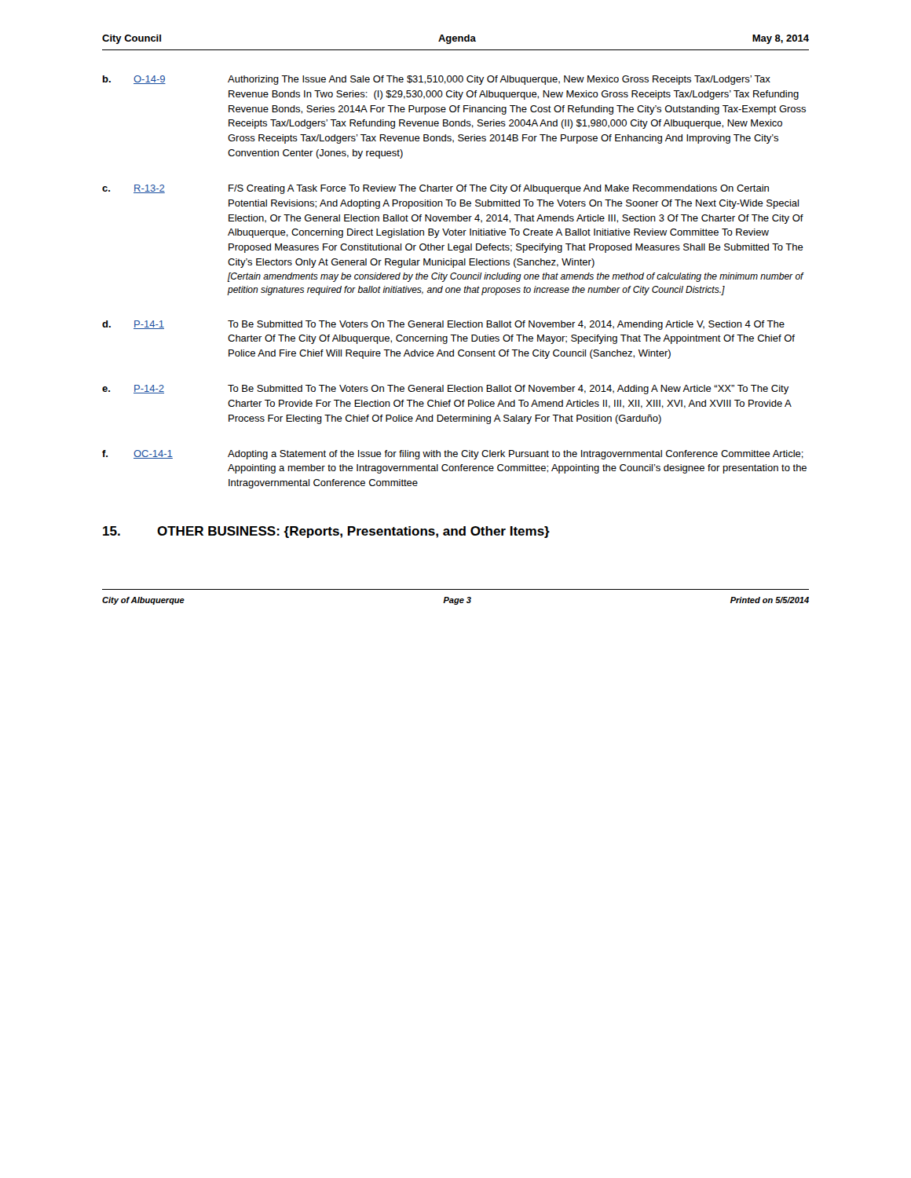City Council
Agenda
May 8, 2014
b.
O-14-9
Authorizing The Issue And Sale Of The $31,510,000 City Of Albuquerque, New Mexico Gross Receipts Tax/Lodgers’ Tax Revenue Bonds In Two Series: (I) $29,530,000 City Of Albuquerque, New Mexico Gross Receipts Tax/Lodgers’ Tax Refunding Revenue Bonds, Series 2014A For The Purpose Of Financing The Cost Of Refunding The City’s Outstanding Tax-Exempt Gross Receipts Tax/Lodgers’ Tax Refunding Revenue Bonds, Series 2004A And (II) $1,980,000 City Of Albuquerque, New Mexico Gross Receipts Tax/Lodgers’ Tax Revenue Bonds, Series 2014B For The Purpose Of Enhancing And Improving The City’s Convention Center (Jones, by request)
c.
R-13-2
F/S Creating A Task Force To Review The Charter Of The City Of Albuquerque And Make Recommendations On Certain Potential Revisions; And Adopting A Proposition To Be Submitted To The Voters On The Sooner Of The Next City-Wide Special Election, Or The General Election Ballot Of November 4, 2014, That Amends Article III, Section 3 Of The Charter Of The City Of Albuquerque, Concerning Direct Legislation By Voter Initiative To Create A Ballot Initiative Review Committee To Review Proposed Measures For Constitutional Or Other Legal Defects; Specifying That Proposed Measures Shall Be Submitted To The City’s Electors Only At General Or Regular Municipal Elections (Sanchez, Winter)
[Certain amendments may be considered by the City Council including one that amends the method of calculating the minimum number of petition signatures required for ballot initiatives, and one that proposes to increase the number of City Council Districts.]
d.
P-14-1
To Be Submitted To The Voters On The General Election Ballot Of November 4, 2014, Amending Article V, Section 4 Of The Charter Of The City Of Albuquerque, Concerning The Duties Of The Mayor; Specifying That The Appointment Of The Chief Of Police And Fire Chief Will Require The Advice And Consent Of The City Council (Sanchez, Winter)
e.
P-14-2
To Be Submitted To The Voters On The General Election Ballot Of November 4, 2014, Adding A New Article “XX” To The City Charter To Provide For The Election Of The Chief Of Police And To Amend Articles II, III, XII, XIII, XVI, And XVIII To Provide A Process For Electing The Chief Of Police And Determining A Salary For That Position (Garduño)
f.
OC-14-1
Adopting a Statement of the Issue for filing with the City Clerk Pursuant to the Intragovernmental Conference Committee Article; Appointing a member to the Intragovernmental Conference Committee; Appointing the Council’s designee for presentation to the Intragovernmental Conference Committee
15.
OTHER BUSINESS: {Reports, Presentations, and Other Items}
City of Albuquerque
Page 3
Printed on 5/5/2014